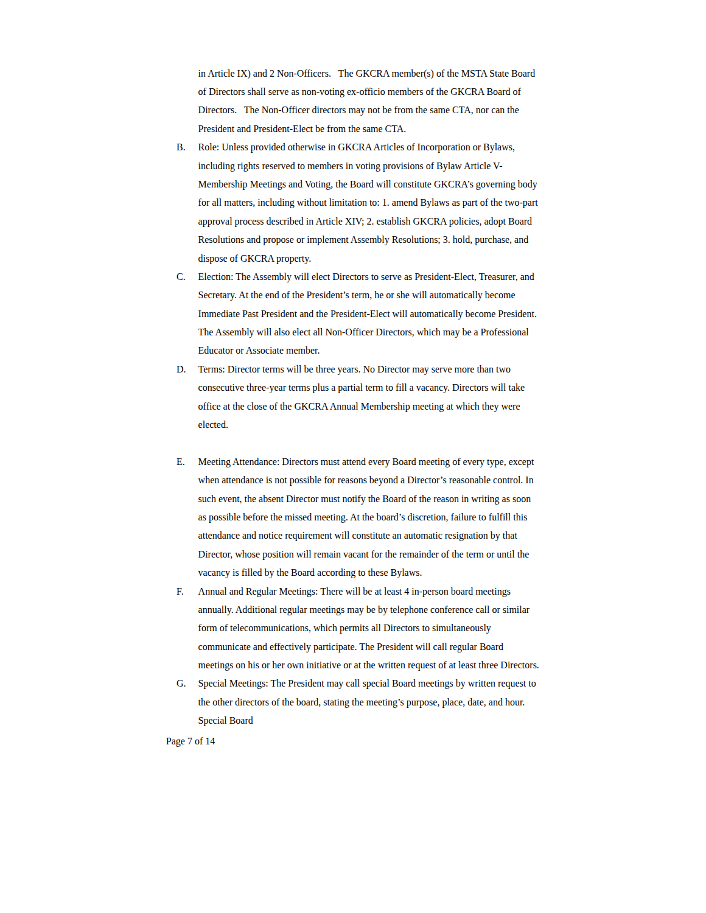in Article IX) and 2 Non-Officers. The GKCRA member(s) of the MSTA State Board of Directors shall serve as non-voting ex-officio members of the GKCRA Board of Directors. The Non-Officer directors may not be from the same CTA, nor can the President and President-Elect be from the same CTA.
B. Role: Unless provided otherwise in GKCRA Articles of Incorporation or Bylaws, including rights reserved to members in voting provisions of Bylaw Article V-Membership Meetings and Voting, the Board will constitute GKCRA’s governing body for all matters, including without limitation to: 1. amend Bylaws as part of the two-part approval process described in Article XIV; 2. establish GKCRA policies, adopt Board Resolutions and propose or implement Assembly Resolutions; 3. hold, purchase, and dispose of GKCRA property.
C. Election: The Assembly will elect Directors to serve as President-Elect, Treasurer, and Secretary. At the end of the President’s term, he or she will automatically become Immediate Past President and the President-Elect will automatically become President. The Assembly will also elect all Non-Officer Directors, which may be a Professional Educator or Associate member.
D. Terms: Director terms will be three years. No Director may serve more than two consecutive three-year terms plus a partial term to fill a vacancy. Directors will take office at the close of the GKCRA Annual Membership meeting at which they were elected.
E. Meeting Attendance: Directors must attend every Board meeting of every type, except when attendance is not possible for reasons beyond a Director’s reasonable control. In such event, the absent Director must notify the Board of the reason in writing as soon as possible before the missed meeting. At the board’s discretion, failure to fulfill this attendance and notice requirement will constitute an automatic resignation by that Director, whose position will remain vacant for the remainder of the term or until the vacancy is filled by the Board according to these Bylaws.
F. Annual and Regular Meetings: There will be at least 4 in-person board meetings annually. Additional regular meetings may be by telephone conference call or similar form of telecommunications, which permits all Directors to simultaneously communicate and effectively participate. The President will call regular Board meetings on his or her own initiative or at the written request of at least three Directors.
G. Special Meetings: The President may call special Board meetings by written request to the other directors of the board, stating the meeting’s purpose, place, date, and hour. Special Board
Page 7 of 14